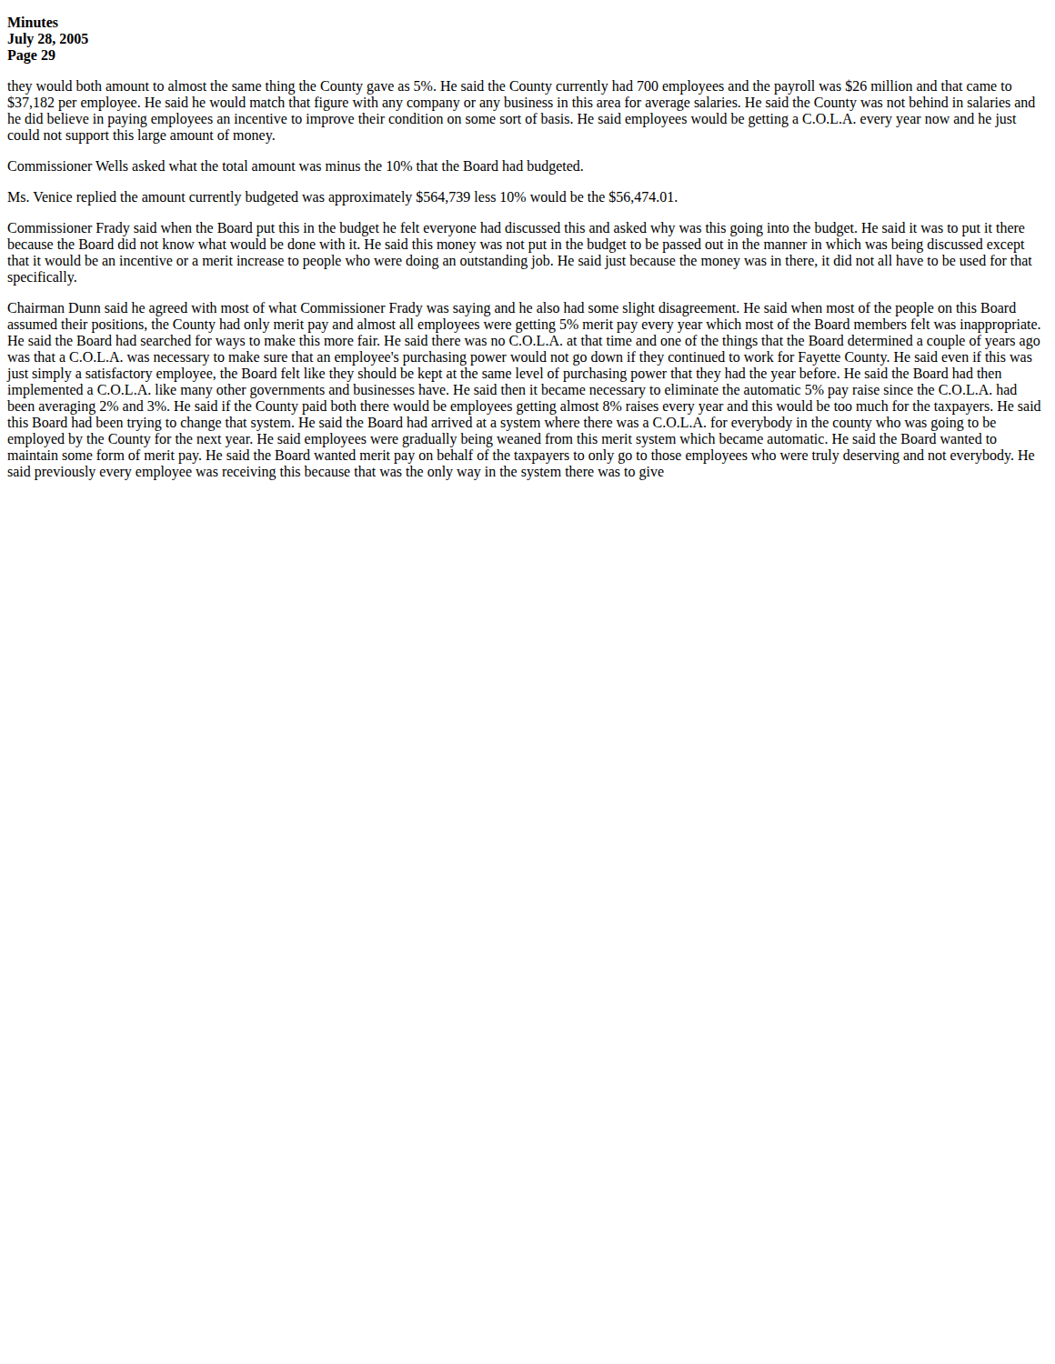Minutes
July 28, 2005
Page 29
they would both amount to almost the same thing the County gave as 5%. He said the County currently had 700 employees and the payroll was $26 million and that came to $37,182 per employee. He said he would match that figure with any company or any business in this area for average salaries. He said the County was not behind in salaries and he did believe in paying employees an incentive to improve their condition on some sort of basis. He said employees would be getting a C.O.L.A. every year now and he just could not support this large amount of money.
Commissioner Wells asked what the total amount was minus the 10% that the Board had budgeted.
Ms. Venice replied the amount currently budgeted was approximately $564,739 less 10% would be the $56,474.01.
Commissioner Frady said when the Board put this in the budget he felt everyone had discussed this and asked why was this going into the budget. He said it was to put it there because the Board did not know what would be done with it. He said this money was not put in the budget to be passed out in the manner in which was being discussed except that it would be an incentive or a merit increase to people who were doing an outstanding job. He said just because the money was in there, it did not all have to be used for that specifically.
Chairman Dunn said he agreed with most of what Commissioner Frady was saying and he also had some slight disagreement. He said when most of the people on this Board assumed their positions, the County had only merit pay and almost all employees were getting 5% merit pay every year which most of the Board members felt was inappropriate. He said the Board had searched for ways to make this more fair. He said there was no C.O.L.A. at that time and one of the things that the Board determined a couple of years ago was that a C.O.L.A. was necessary to make sure that an employee's purchasing power would not go down if they continued to work for Fayette County. He said even if this was just simply a satisfactory employee, the Board felt like they should be kept at the same level of purchasing power that they had the year before. He said the Board had then implemented a C.O.L.A. like many other governments and businesses have. He said then it became necessary to eliminate the automatic 5% pay raise since the C.O.L.A. had been averaging 2% and 3%. He said if the County paid both there would be employees getting almost 8% raises every year and this would be too much for the taxpayers. He said this Board had been trying to change that system. He said the Board had arrived at a system where there was a C.O.L.A. for everybody in the county who was going to be employed by the County for the next year. He said employees were gradually being weaned from this merit system which became automatic. He said the Board wanted to maintain some form of merit pay. He said the Board wanted merit pay on behalf of the taxpayers to only go to those employees who were truly deserving and not everybody. He said previously every employee was receiving this because that was the only way in the system there was to give